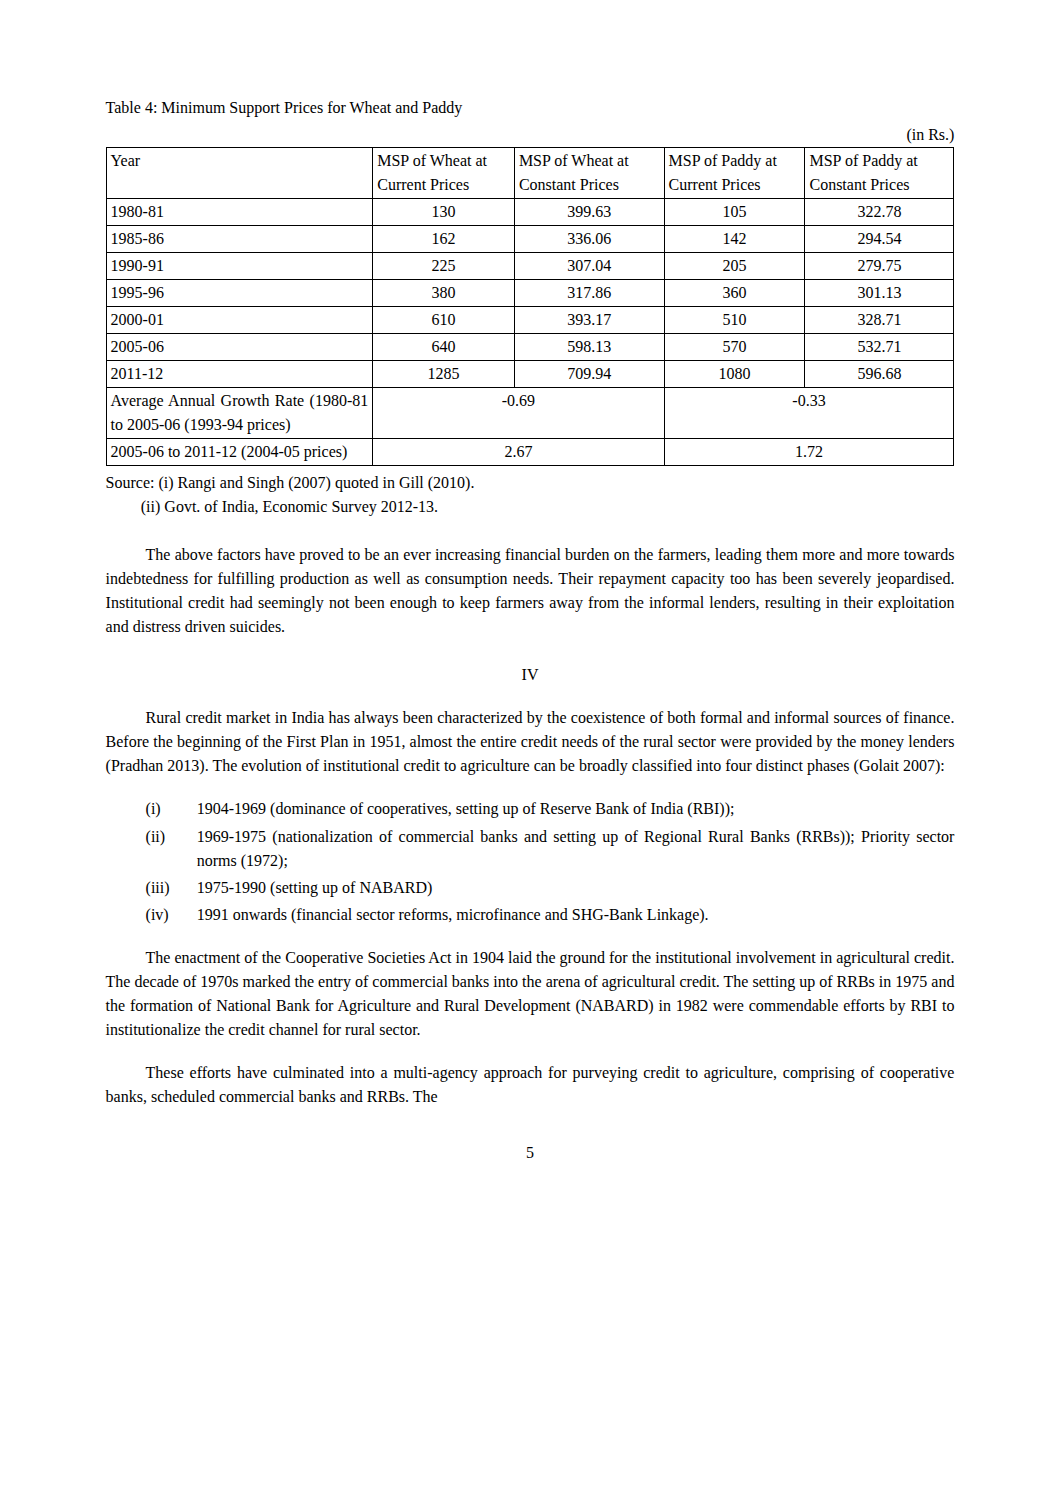Table 4: Minimum Support Prices for Wheat and Paddy
(in Rs.)
| Year | MSP of Wheat at Current Prices | MSP of Wheat at Constant Prices | MSP of Paddy at Current Prices | MSP of Paddy at Constant Prices |
| --- | --- | --- | --- | --- |
| 1980-81 | 130 | 399.63 | 105 | 322.78 |
| 1985-86 | 162 | 336.06 | 142 | 294.54 |
| 1990-91 | 225 | 307.04 | 205 | 279.75 |
| 1995-96 | 380 | 317.86 | 360 | 301.13 |
| 2000-01 | 610 | 393.17 | 510 | 328.71 |
| 2005-06 | 640 | 598.13 | 570 | 532.71 |
| 2011-12 | 1285 | 709.94 | 1080 | 596.68 |
| Average Annual Growth Rate (1980-81 to 2005-06 (1993-94 prices) | -0.69 | -0.33 |
| 2005-06 to 2011-12 (2004-05 prices) | 2.67 | 1.72 |
Source: (i) Rangi and Singh (2007) quoted in Gill (2010). (ii) Govt. of India, Economic Survey 2012-13.
The above factors have proved to be an ever increasing financial burden on the farmers, leading them more and more towards indebtedness for fulfilling production as well as consumption needs. Their repayment capacity too has been severely jeopardised. Institutional credit had seemingly not been enough to keep farmers away from the informal lenders, resulting in their exploitation and distress driven suicides.
IV
Rural credit market in India has always been characterized by the coexistence of both formal and informal sources of finance. Before the beginning of the First Plan in 1951, almost the entire credit needs of the rural sector were provided by the money lenders (Pradhan 2013). The evolution of institutional credit to agriculture can be broadly classified into four distinct phases (Golait 2007):
(i) 1904-1969 (dominance of cooperatives, setting up of Reserve Bank of India (RBI));
(ii) 1969-1975 (nationalization of commercial banks and setting up of Regional Rural Banks (RRBs)); Priority sector norms (1972);
(iii) 1975-1990 (setting up of NABARD)
(iv) 1991 onwards (financial sector reforms, microfinance and SHG-Bank Linkage).
The enactment of the Cooperative Societies Act in 1904 laid the ground for the institutional involvement in agricultural credit. The decade of 1970s marked the entry of commercial banks into the arena of agricultural credit. The setting up of RRBs in 1975 and the formation of National Bank for Agriculture and Rural Development (NABARD) in 1982 were commendable efforts by RBI to institutionalize the credit channel for rural sector.
These efforts have culminated into a multi-agency approach for purveying credit to agriculture, comprising of cooperative banks, scheduled commercial banks and RRBs. The
5